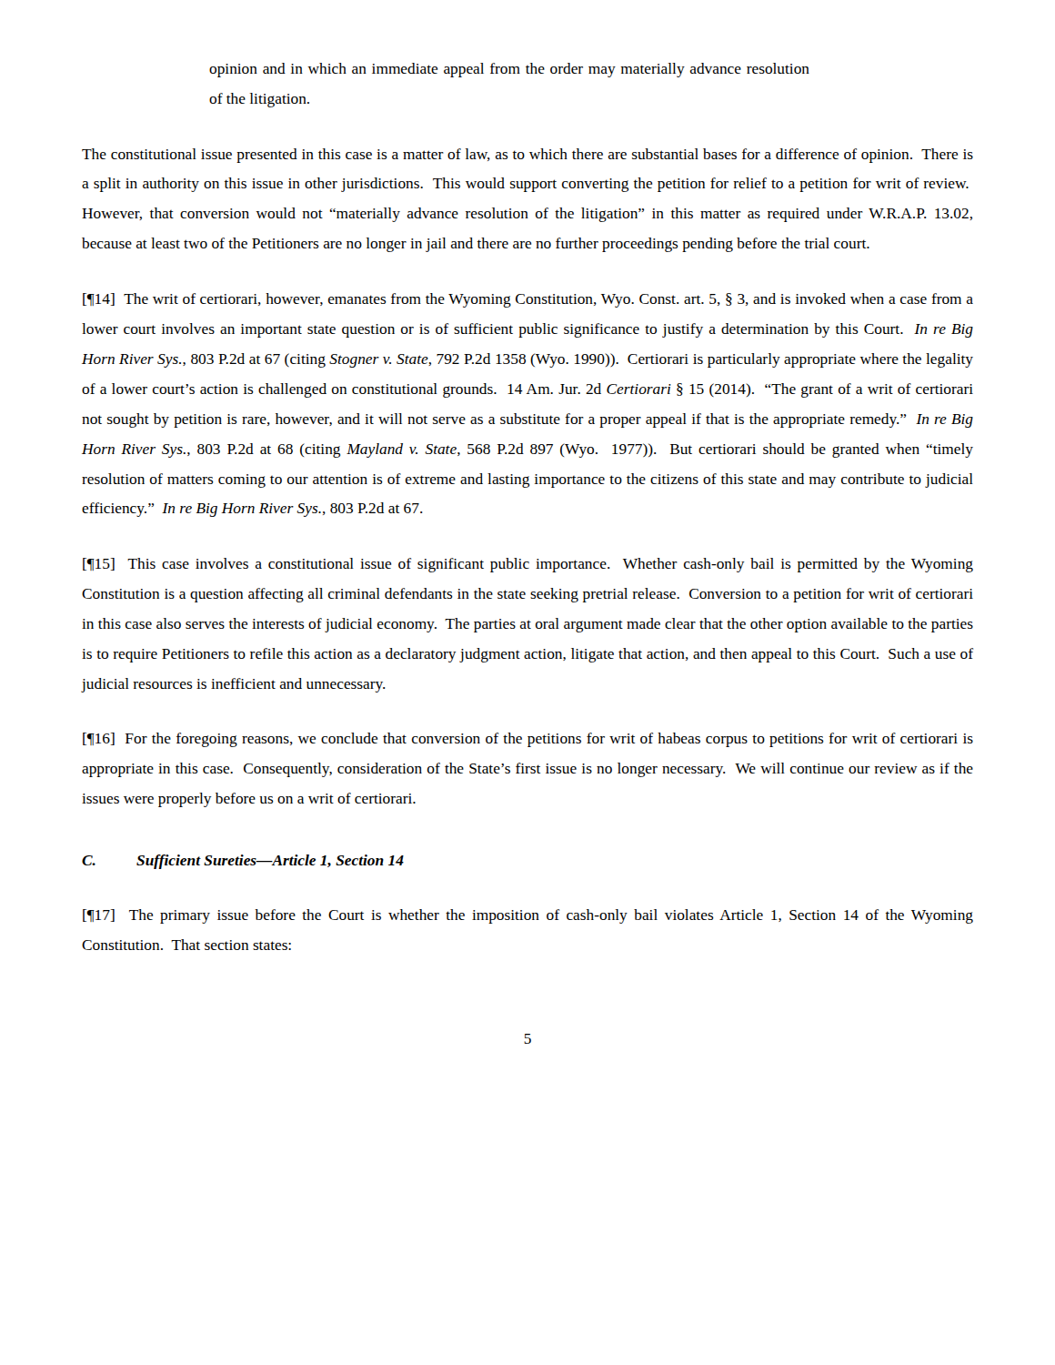opinion and in which an immediate appeal from the order may materially advance resolution of the litigation.
The constitutional issue presented in this case is a matter of law, as to which there are substantial bases for a difference of opinion. There is a split in authority on this issue in other jurisdictions. This would support converting the petition for relief to a petition for writ of review. However, that conversion would not “materially advance resolution of the litigation” in this matter as required under W.R.A.P. 13.02, because at least two of the Petitioners are no longer in jail and there are no further proceedings pending before the trial court.
[¶14] The writ of certiorari, however, emanates from the Wyoming Constitution, Wyo. Const. art. 5, § 3, and is invoked when a case from a lower court involves an important state question or is of sufficient public significance to justify a determination by this Court. In re Big Horn River Sys., 803 P.2d at 67 (citing Stogner v. State, 792 P.2d 1358 (Wyo. 1990)). Certiorari is particularly appropriate where the legality of a lower court’s action is challenged on constitutional grounds. 14 Am. Jur. 2d Certiorari § 15 (2014). “The grant of a writ of certiorari not sought by petition is rare, however, and it will not serve as a substitute for a proper appeal if that is the appropriate remedy.” In re Big Horn River Sys., 803 P.2d at 68 (citing Mayland v. State, 568 P.2d 897 (Wyo. 1977)). But certiorari should be granted when “timely resolution of matters coming to our attention is of extreme and lasting importance to the citizens of this state and may contribute to judicial efficiency.” In re Big Horn River Sys., 803 P.2d at 67.
[¶15] This case involves a constitutional issue of significant public importance. Whether cash-only bail is permitted by the Wyoming Constitution is a question affecting all criminal defendants in the state seeking pretrial release. Conversion to a petition for writ of certiorari in this case also serves the interests of judicial economy. The parties at oral argument made clear that the other option available to the parties is to require Petitioners to refile this action as a declaratory judgment action, litigate that action, and then appeal to this Court. Such a use of judicial resources is inefficient and unnecessary.
[¶16] For the foregoing reasons, we conclude that conversion of the petitions for writ of habeas corpus to petitions for writ of certiorari is appropriate in this case. Consequently, consideration of the State’s first issue is no longer necessary. We will continue our review as if the issues were properly before us on a writ of certiorari.
C. Sufficient Sureties—Article 1, Section 14
[¶17] The primary issue before the Court is whether the imposition of cash-only bail violates Article 1, Section 14 of the Wyoming Constitution. That section states:
5